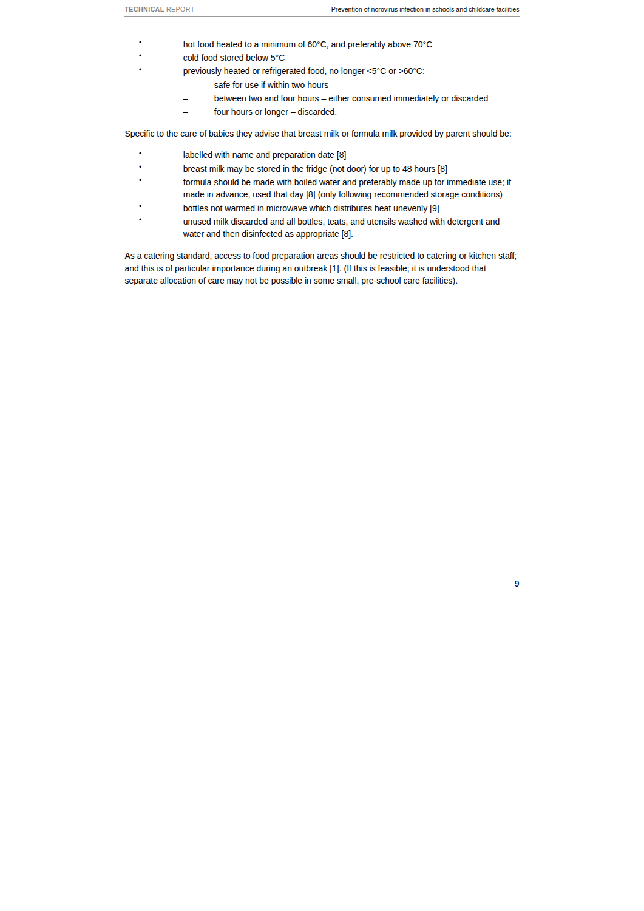TECHNICAL REPORT
Prevention of norovirus infection in schools and childcare facilities
hot food heated to a minimum of 60°C, and preferably above 70°C
cold food stored below 5°C
previously heated or refrigerated food, no longer <5°C or >60°C:
safe for use if within two hours
between two and four hours – either consumed immediately or discarded
four hours or longer – discarded.
Specific to the care of babies they advise that breast milk or formula milk provided by parent should be:
labelled with name and preparation date [8]
breast milk may be stored in the fridge (not door) for up to 48 hours [8]
formula should be made with boiled water and preferably made up for immediate use; if made in advance, used that day [8] (only following recommended storage conditions)
bottles not warmed in microwave which distributes heat unevenly [9]
unused milk discarded and all bottles, teats, and utensils washed with detergent and water and then disinfected as appropriate [8].
As a catering standard, access to food preparation areas should be restricted to catering or kitchen staff; and this is of particular importance during an outbreak [1]. (If this is feasible; it is understood that separate allocation of care may not be possible in some small, pre-school care facilities).
9